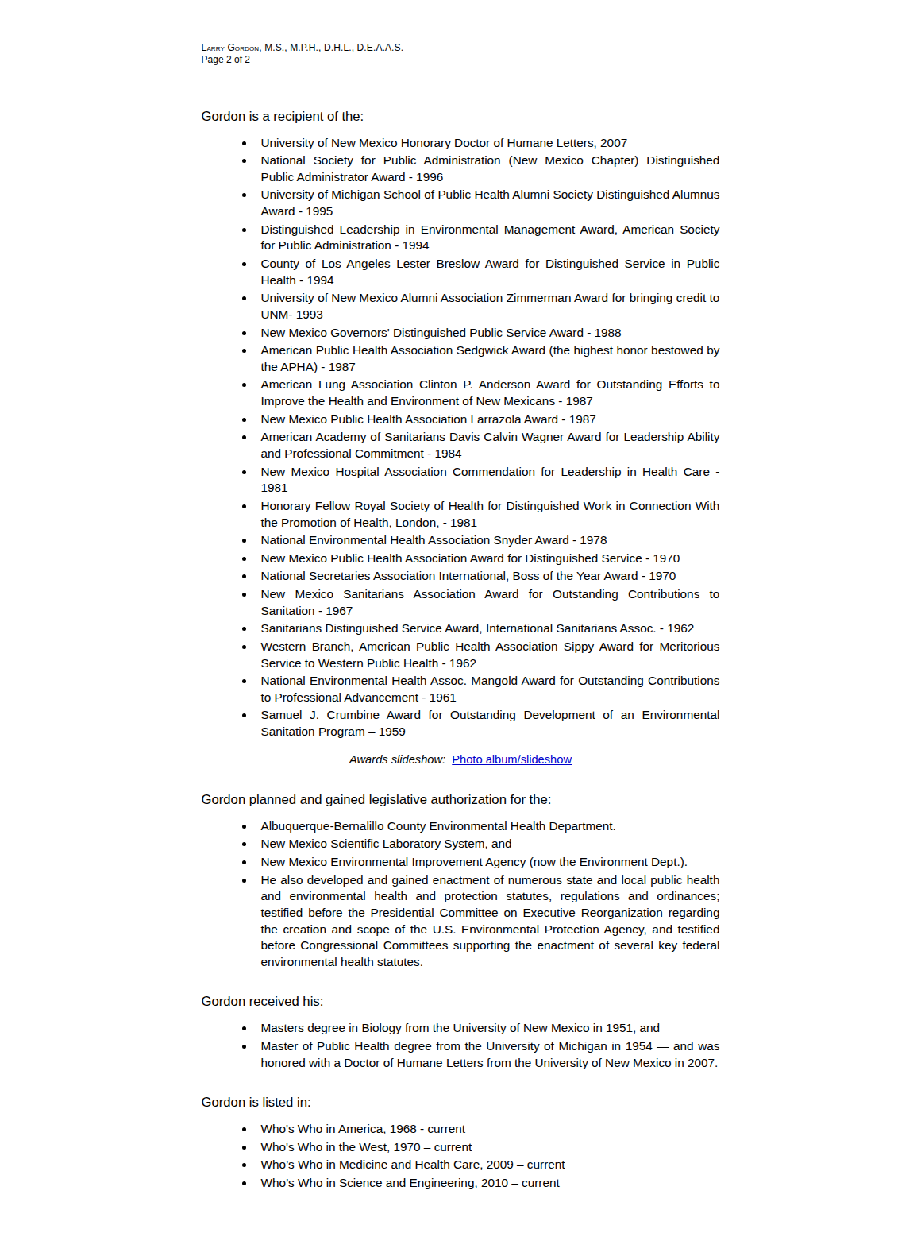Larry Gordon, M.S., M.P.H., D.H.L., D.E.A.A.S.
Page 2 of 2
Gordon is a recipient of the:
University of New Mexico Honorary Doctor of Humane Letters, 2007
National Society for Public Administration (New Mexico Chapter) Distinguished Public Administrator Award - 1996
University of Michigan School of Public Health Alumni Society Distinguished Alumnus Award - 1995
Distinguished Leadership in Environmental Management Award, American Society for Public Administration - 1994
County of Los Angeles Lester Breslow Award for Distinguished Service in Public Health - 1994
University of New Mexico Alumni Association Zimmerman Award for bringing credit to UNM- 1993
New Mexico Governors' Distinguished Public Service Award - 1988
American Public Health Association Sedgwick Award (the highest honor bestowed by the APHA) - 1987
American Lung Association Clinton P. Anderson Award for Outstanding Efforts to Improve the Health and Environment of New Mexicans - 1987
New Mexico Public Health Association Larrazola Award - 1987
American Academy of Sanitarians Davis Calvin Wagner Award for Leadership Ability and Professional Commitment - 1984
New Mexico Hospital Association Commendation for Leadership in Health Care - 1981
Honorary Fellow Royal Society of Health for Distinguished Work in Connection With the Promotion of Health, London, - 1981
National Environmental Health Association Snyder Award - 1978
New Mexico Public Health Association Award for Distinguished Service - 1970
National Secretaries Association International, Boss of the Year Award - 1970
New Mexico Sanitarians Association Award for Outstanding Contributions to Sanitation - 1967
Sanitarians Distinguished Service Award, International Sanitarians Assoc. - 1962
Western Branch, American Public Health Association Sippy Award for Meritorious Service to Western Public Health - 1962
National Environmental Health Assoc. Mangold Award for Outstanding Contributions to Professional Advancement - 1961
Samuel J. Crumbine Award for Outstanding Development of an Environmental Sanitation Program – 1959
Awards slideshow: Photo album/slideshow
Gordon planned and gained legislative authorization for the:
Albuquerque-Bernalillo County Environmental Health Department.
New Mexico Scientific Laboratory System, and
New Mexico Environmental Improvement Agency (now the Environment Dept.).
He also developed and gained enactment of numerous state and local public health and environmental health and protection statutes, regulations and ordinances; testified before the Presidential Committee on Executive Reorganization regarding the creation and scope of the U.S. Environmental Protection Agency, and testified before Congressional Committees supporting the enactment of several key federal environmental health statutes.
Gordon received his:
Masters degree in Biology from the University of New Mexico in 1951, and
Master of Public Health degree from the University of Michigan in 1954 — and was honored with a Doctor of Humane Letters from the University of New Mexico in 2007.
Gordon is listed in:
Who's Who in America, 1968 - current
Who's Who in the West, 1970 – current
Who’s Who in Medicine and Health Care, 2009 – current
Who’s Who in Science and Engineering, 2010 – current